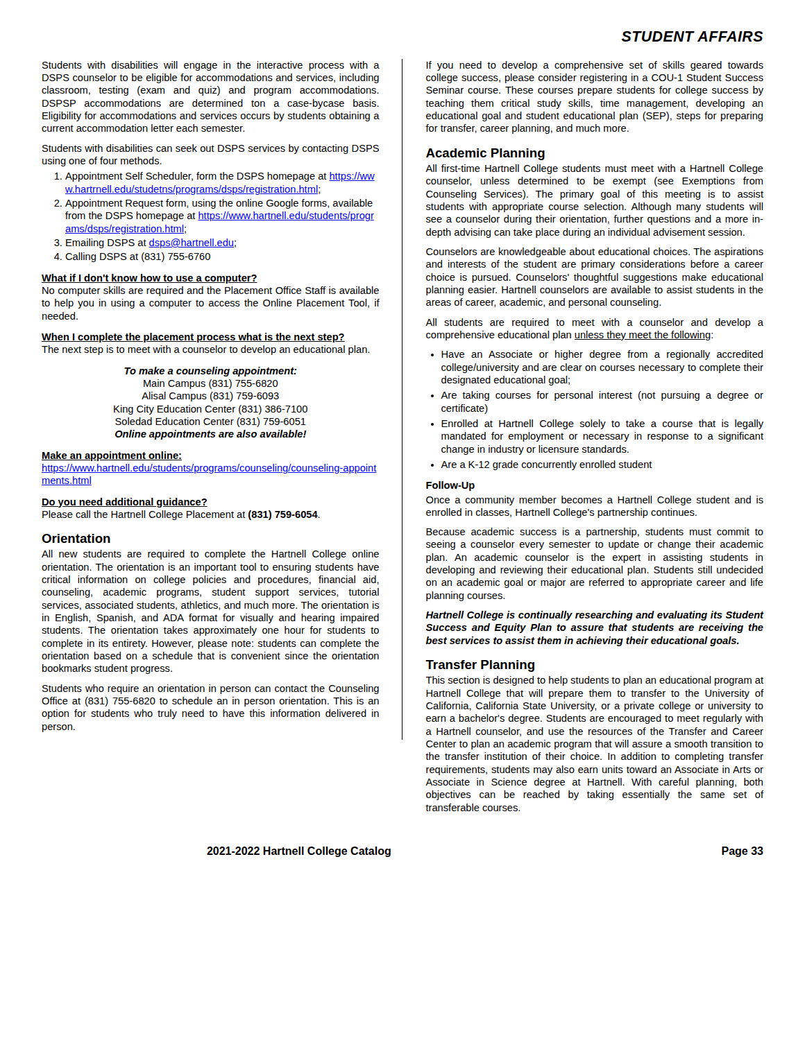STUDENT AFFAIRS
Students with disabilities will engage in the interactive process with a DSPS counselor to be eligible for accommodations and services, including classroom, testing (exam and quiz) and program accommodations. DSPSP accommodations are determined ton a case-bycase basis. Eligibility for accommodations and services occurs by students obtaining a current accommodation letter each semester.
Students with disabilities can seek out DSPS services by contacting DSPS using one of four methods.
Appointment Self Scheduler, form the DSPS homepage at https://www.hartrnell.edu/studetns/programs/dsps/registration.html;
Appointment Request form, using the online Google forms, available from the DSPS homepage at https://www.hartnell.edu/students/programs/dsps/registration.html;
Emailing DSPS at dsps@hartnell.edu;
Calling DSPS at (831) 755-6760
What if I don't know how to use a computer?
No computer skills are required and the Placement Office Staff is available to help you in using a computer to access the Online Placement Tool, if needed.
When I complete the placement process what is the next step?
The next step is to meet with a counselor to develop an educational plan.
To make a counseling appointment:
Main Campus (831) 755-6820
Alisal Campus (831) 759-6093
King City Education Center (831) 386-7100
Soledad Education Center (831) 759-6051
Online appointments are also available!
Make an appointment online:
https://www.hartnell.edu/students/programs/counseling/counseling-appointments.html
Do you need additional guidance?
Please call the Hartnell College Placement at (831) 759-6054.
Orientation
All new students are required to complete the Hartnell College online orientation. The orientation is an important tool to ensuring students have critical information on college policies and procedures, financial aid, counseling, academic programs, student support services, tutorial services, associated students, athletics, and much more. The orientation is in English, Spanish, and ADA format for visually and hearing impaired students. The orientation takes approximately one hour for students to complete in its entirety. However, please note: students can complete the orientation based on a schedule that is convenient since the orientation bookmarks student progress.
Students who require an orientation in person can contact the Counseling Office at (831) 755-6820 to schedule an in person orientation. This is an option for students who truly need to have this information delivered in person.
If you need to develop a comprehensive set of skills geared towards college success, please consider registering in a COU-1 Student Success Seminar course. These courses prepare students for college success by teaching them critical study skills, time management, developing an educational goal and student educational plan (SEP), steps for preparing for transfer, career planning, and much more.
Academic Planning
All first-time Hartnell College students must meet with a Hartnell College counselor, unless determined to be exempt (see Exemptions from Counseling Services). The primary goal of this meeting is to assist students with appropriate course selection. Although many students will see a counselor during their orientation, further questions and a more in-depth advising can take place during an individual advisement session.
Counselors are knowledgeable about educational choices. The aspirations and interests of the student are primary considerations before a career choice is pursued. Counselors' thoughtful suggestions make educational planning easier. Hartnell counselors are available to assist students in the areas of career, academic, and personal counseling.
All students are required to meet with a counselor and develop a comprehensive educational plan unless they meet the following:
Have an Associate or higher degree from a regionally accredited college/university and are clear on courses necessary to complete their designated educational goal;
Are taking courses for personal interest (not pursuing a degree or certificate)
Enrolled at Hartnell College solely to take a course that is legally mandated for employment or necessary in response to a significant change in industry or licensure standards.
Are a K-12 grade concurrently enrolled student
Follow-Up
Once a community member becomes a Hartnell College student and is enrolled in classes, Hartnell College's partnership continues.
Because academic success is a partnership, students must commit to seeing a counselor every semester to update or change their academic plan. An academic counselor is the expert in assisting students in developing and reviewing their educational plan. Students still undecided on an academic goal or major are referred to appropriate career and life planning courses.
Hartnell College is continually researching and evaluating its Student Success and Equity Plan to assure that students are receiving the best services to assist them in achieving their educational goals.
Transfer Planning
This section is designed to help students to plan an educational program at Hartnell College that will prepare them to transfer to the University of California, California State University, or a private college or university to earn a bachelor's degree. Students are encouraged to meet regularly with a Hartnell counselor, and use the resources of the Transfer and Career Center to plan an academic program that will assure a smooth transition to the transfer institution of their choice. In addition to completing transfer requirements, students may also earn units toward an Associate in Arts or Associate in Science degree at Hartnell. With careful planning, both objectives can be reached by taking essentially the same set of transferable courses.
2021-2022 Hartnell College Catalog Page 33